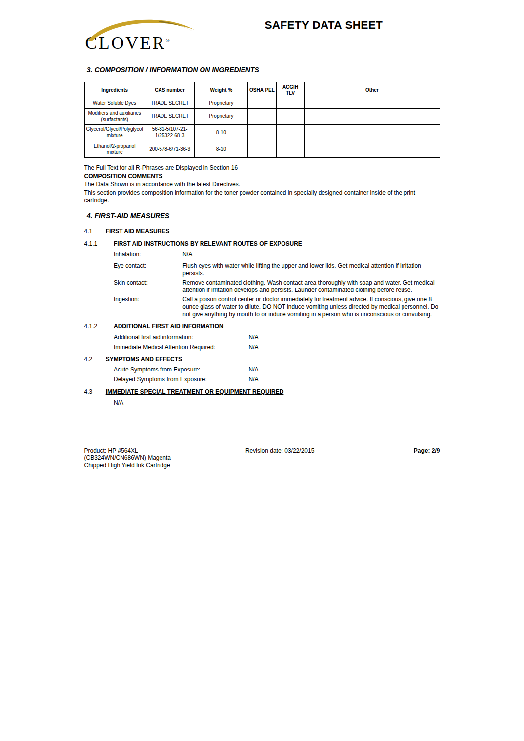CLOVER®
SAFETY DATA SHEET
3. COMPOSITION / INFORMATION ON INGREDIENTS
| Ingredients | CAS number | Weight % | OSHA PEL | ACGIH TLV | Other |
| --- | --- | --- | --- | --- | --- |
| Water Soluble Dyes | TRADE SECRET | Proprietary | | | |
| Modifiers and auxiliaries (surfactants) | TRADE SECRET | Proprietary | | | |
| Glycerol/Glycol/Polyglycol mixture | 56-81-5/107-21-1/25322-68-3 | 8-10 | | | |
| Ethanol/2-propanol mixture | 200-578-6/71-36-3 | 8-10 | | | |
The Full Text for all R-Phrases are Displayed in Section 16
COMPOSITION COMMENTS
The Data Shown is in accordance with the latest Directives.
This section provides composition information for the toner powder contained in specially designed container inside of the print cartridge.
4. FIRST-AID MEASURES
4.1 FIRST AID MEASURES
4.1.1 FIRST AID INSTRUCTIONS BY RELEVANT ROUTES OF EXPOSURE
Inhalation:
N/A
Eye contact:
Flush eyes with water while lifting the upper and lower lids. Get medical attention if irritation persists.
Skin contact:
Remove contaminated clothing. Wash contact area thoroughly with soap and water. Get medical attention if irritation develops and persists. Launder contaminated clothing before reuse.
Ingestion:
Call a poison control center or doctor immediately for treatment advice. If conscious, give one 8 ounce glass of water to dilute. DO NOT induce vomiting unless directed by medical personnel. Do not give anything by mouth to or induce vomiting in a person who is unconscious or convulsing.
4.1.2 ADDITIONAL FIRST AID INFORMATION
Additional first aid information:
N/A
Immediate Medical Attention Required:
N/A
4.2 SYMPTOMS AND EFFECTS
Acute Symptoms from Exposure:
N/A
Delayed Symptoms from Exposure:
N/A
4.3 IMMEDIATE SPECIAL TREATMENT OR EQUIPMENT REQUIRED
N/A
Product: HP #564XL
(CB324WN/CN686WN) Magenta
Chipped High Yield Ink Cartridge
Revision date: 03/22/2015
Page: 2/9